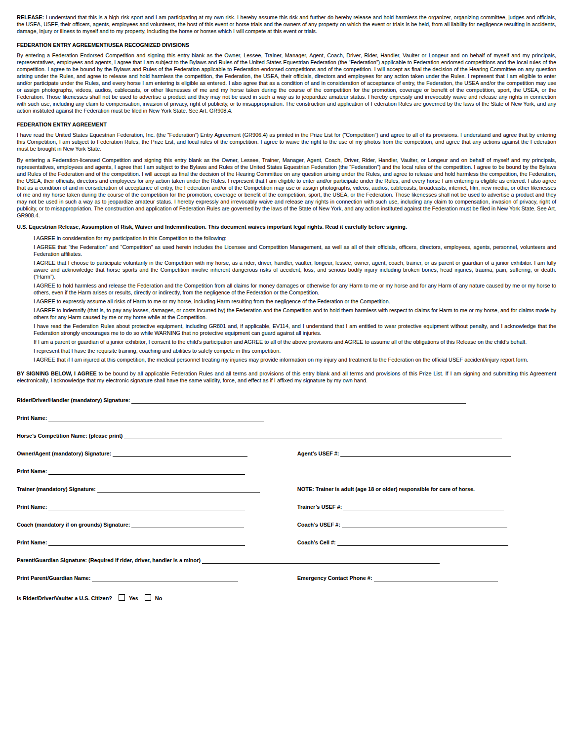RELEASE: I understand that this is a high-risk sport and I am participating at my own risk. I hereby assume this risk and further do hereby release and hold harmless the organizer, organizing committee, judges and officials, the USEA, USEF, their officers, agents, employees and volunteers, the host of this event or horse trials and the owners of any property on which the event or trials is be held, from all liability for negligence resulting in accidents, damage, injury or illness to myself and to my property, including the horse or horses which I will compete at this event or trials.
Federation Entry Agreement/USEA Recognized Divisions
By entering a Federation Endorsed Competition and signing this entry blank as the Owner, Lessee, Trainer, Manager, Agent, Coach, Driver, Rider, Handler, Vaulter or Longeur and on behalf of myself and my principals, representatives, employees and agents, I agree that I am subject to the Bylaws and Rules of the United States Equestrian Federation (the “Federation”) applicable to Federation-endorsed competitions and the local rules of the competition. I agree to be bound by the Bylaws and Rules of the Federation applicable to Federation-endorsed competitions and of the competition. I will accept as final the decision of the Hearing Committee on any question arising under the Rules, and agree to release and hold harmless the competition, the Federation, the USEA, their officials, directors and employees for any action taken under the Rules. I represent that I am eligible to enter and/or participate under the Rules, and every horse I am entering is eligible as entered. I also agree that as a condition of and in consideration of acceptance of entry, the Federation, the USEA and/or the competition may use or assign photographs, videos, audios, cablecasts, or other likenesses of me and my horse taken during the course of the competition for the promotion, coverage or benefit of the competition, sport, the USEA, or the Federation. Those likenesses shall not be used to advertise a product and they may not be used in such a way as to jeopardize amateur status. I hereby expressly and irrevocably waive and release any rights in connection with such use, including any claim to compensation, invasion of privacy, right of publicity, or to misappropriation. The construction and application of Federation Rules are governed by the laws of the State of New York, and any action instituted against the Federation must be filed in New York State. See Art. GR908.4.
Federation Entry Agreement
I have read the United States Equestrian Federation, Inc. (the “Federation”) Entry Agreement (GR906.4) as printed in the Prize List for (“Competition”) and agree to all of its provisions. I understand and agree that by entering this Competition, I am subject to Federation Rules, the Prize List, and local rules of the competition. I agree to waive the right to the use of my photos from the competition, and agree that any actions against the Federation must be brought in New York State.
By entering a Federation-licensed Competition and signing this entry blank as the Owner, Lessee, Trainer, Manager, Agent, Coach, Driver, Rider, Handler, Vaulter, or Longeur and on behalf of myself and my principals, representatives, employees and agents, I agree that I am subject to the Bylaws and Rules of the United States Equestrian Federation (the “Federation”) and the local rules of the competition. I agree to be bound by the Bylaws and Rules of the Federation and of the competition. I will accept as final the decision of the Hearing Committee on any question arising under the Rules, and agree to release and hold harmless the competition, the Federation, the USEA, their officials, directors and employees for any action taken under the Rules. I represent that I am eligible to enter and/or participate under the Rules, and every horse I am entering is eligible as entered. I also agree that as a condition of and in consideration of acceptance of entry, the Federation and/or of the Competition may use or assign photographs, videos, audios, cablecasts, broadcasts, internet, film, new media, or other likenesses of me and my horse taken during the course of the competition for the promotion, coverage or benefit of the competition, sport, the USEA, or the Federation. Those likenesses shall not be used to advertise a product and they may not be used in such a way as to jeopardize amateur status. I hereby expressly and irrevocably waive and release any rights in connection with such use, including any claim to compensation, invasion of privacy, right of publicity, or to misappropriation. The construction and application of Federation Rules are governed by the laws of the State of New York, and any action instituted against the Federation must be filed in New York State. See Art. GR908.4.
U.S. Equestrian Release, Assumption of Risk, Waiver and Indemnification. This document waives important legal rights. Read it carefully before signing.
I AGREE in consideration for my participation in this Competition to the following:
I AGREE that “the Federation” and “Competition” as used herein includes the Licensee and Competition Management, as well as all of their officials, officers, directors, employees, agents, personnel, volunteers and Federation affiliates.
I AGREE that I choose to participate voluntarily in the Competition with my horse, as a rider, driver, handler, vaulter, longeur, lessee, owner, agent, coach, trainer, or as parent or guardian of a junior exhibitor. I am fully aware and acknowledge that horse sports and the Competition involve inherent dangerous risks of accident, loss, and serious bodily injury including broken bones, head injuries, trauma, pain, suffering, or death. (“Harm”).
I AGREE to hold harmless and release the Federation and the Competition from all claims for money damages or otherwise for any Harm to me or my horse and for any Harm of any nature caused by me or my horse to others, even if the Harm arises or results, directly or indirectly, from the negligence of the Federation or the Competition.
I AGREE to expressly assume all risks of Harm to me or my horse, including Harm resulting from the negligence of the Federation or the Competition.
I AGREE to indemnify (that is, to pay any losses, damages, or costs incurred by) the Federation and the Competition and to hold them harmless with respect to claims for Harm to me or my horse, and for claims made by others for any Harm caused by me or my horse while at the Competition.
I have read the Federation Rules about protective equipment, including GR801 and, if applicable, EV114, and I understand that I am entitled to wear protective equipment without penalty, and I acknowledge that the Federation strongly encourages me to do so while WARNING that no protective equipment can guard against all injuries.
If I am a parent or guardian of a junior exhibitor, I consent to the child’s participation and AGREE to all of the above provisions and AGREE to assume all of the obligations of this Release on the child’s behalf.
I represent that I have the requisite training, coaching and abilities to safely compete in this competition.
I AGREE that if I am injured at this competition, the medical personnel treating my injuries may provide information on my injury and treatment to the Federation on the official USEF accident/injury report form.
BY SIGNING BELOW, I AGREE to be bound by all applicable Federation Rules and all terms and provisions of this entry blank and all terms and provisions of this Prize List. If I am signing and submitting this Agreement electronically, I acknowledge that my electronic signature shall have the same validity, force, and effect as if I affixed my signature by my own hand.
| Rider/Driver/Handler (mandatory) Signature: |
| Print Name: |
| Horse’s Competition Name: (please print) |
| Owner/Agent (mandatory) Signature: | Agent’s USEF #: |
| Print Name: | |
| Trainer (mandatory) Signature: | NOTE: Trainer is adult (age 18 or older) responsible for care of horse. |
| Print Name: | Trainer’s USEF #: |
| Coach (mandatory if on grounds) Signature: | Coach’s USEF #: |
| Print Name: | Coach’s Cell #: |
| Parent/Guardian Signature: (Required if rider, driver, handler is a minor) |
| Print Parent/Guardian Name: | Emergency Contact Phone #: |
Is Rider/Driver/Vaulter a U.S. Citizen? Yes No